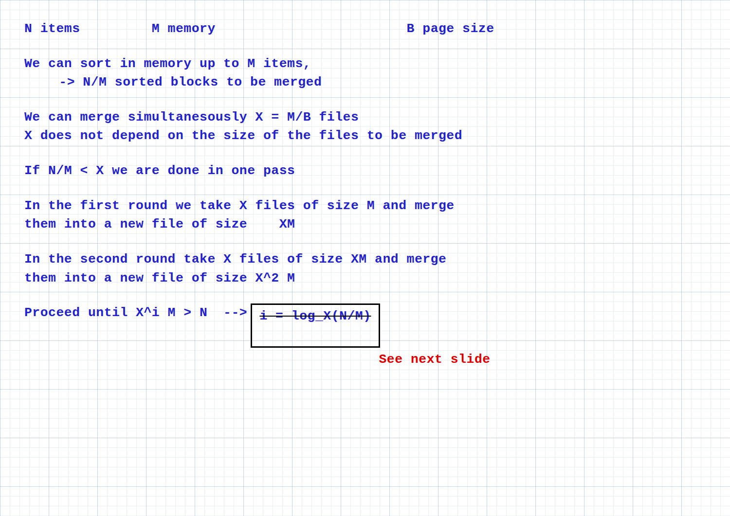N items M memory B page size
We can sort in memory up to M items, -> N/M sorted blocks to be merged
We can merge simultanesously X = M/B files X does not depend on the size of the files to be merged
If N/M < X we are done in one pass
In the first round we take X files of size M and merge them into a new file of size XM
In the second round take X files of size XM and merge them into a new file of size X^2 M
Proceed until X^i M > N -->i = log_X(N/M)
See next slide